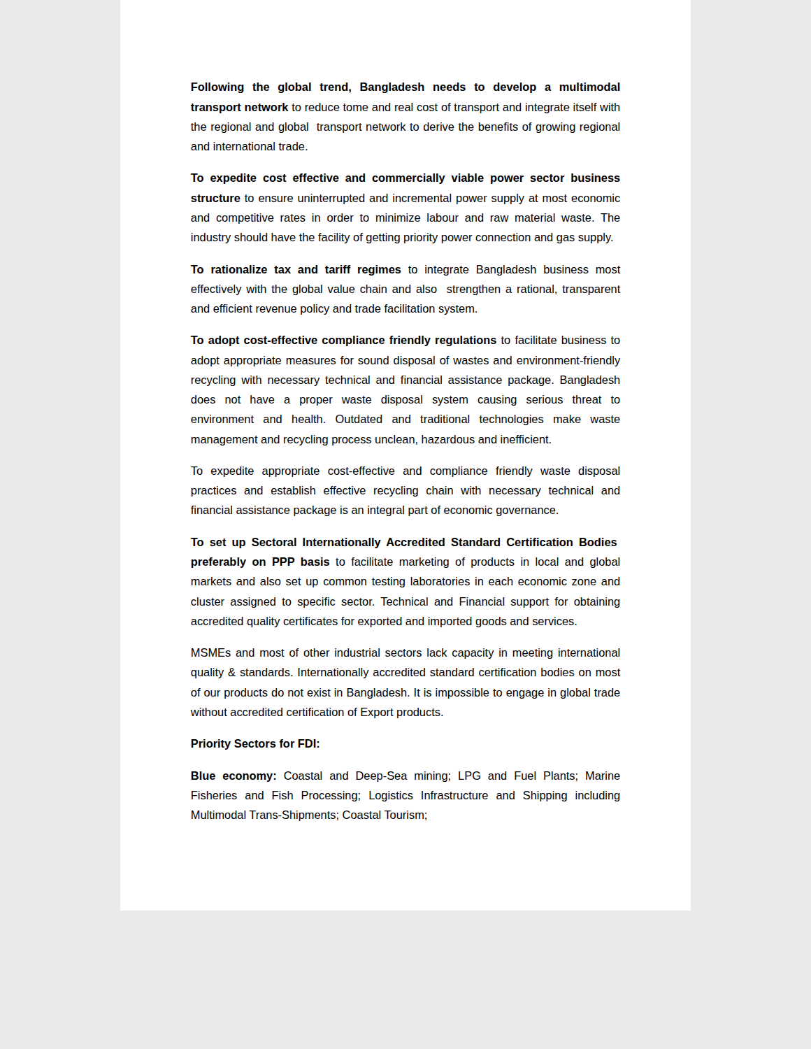Following the global trend, Bangladesh needs to develop a multimodal transport network to reduce tome and real cost of transport and integrate itself with the regional and global transport network to derive the benefits of growing regional and international trade.
To expedite cost effective and commercially viable power sector business structure to ensure uninterrupted and incremental power supply at most economic and competitive rates in order to minimize labour and raw material waste. The industry should have the facility of getting priority power connection and gas supply.
To rationalize tax and tariff regimes to integrate Bangladesh business most effectively with the global value chain and also strengthen a rational, transparent and efficient revenue policy and trade facilitation system.
To adopt cost-effective compliance friendly regulations to facilitate business to adopt appropriate measures for sound disposal of wastes and environment-friendly recycling with necessary technical and financial assistance package. Bangladesh does not have a proper waste disposal system causing serious threat to environment and health. Outdated and traditional technologies make waste management and recycling process unclean, hazardous and inefficient.
To expedite appropriate cost-effective and compliance friendly waste disposal practices and establish effective recycling chain with necessary technical and financial assistance package is an integral part of economic governance.
To set up Sectoral Internationally Accredited Standard Certification Bodies preferably on PPP basis to facilitate marketing of products in local and global markets and also set up common testing laboratories in each economic zone and cluster assigned to specific sector. Technical and Financial support for obtaining accredited quality certificates for exported and imported goods and services.
MSMEs and most of other industrial sectors lack capacity in meeting international quality & standards. Internationally accredited standard certification bodies on most of our products do not exist in Bangladesh. It is impossible to engage in global trade without accredited certification of Export products.
Priority Sectors for FDI:
Blue economy: Coastal and Deep-Sea mining; LPG and Fuel Plants; Marine Fisheries and Fish Processing; Logistics Infrastructure and Shipping including Multimodal Trans-Shipments; Coastal Tourism;